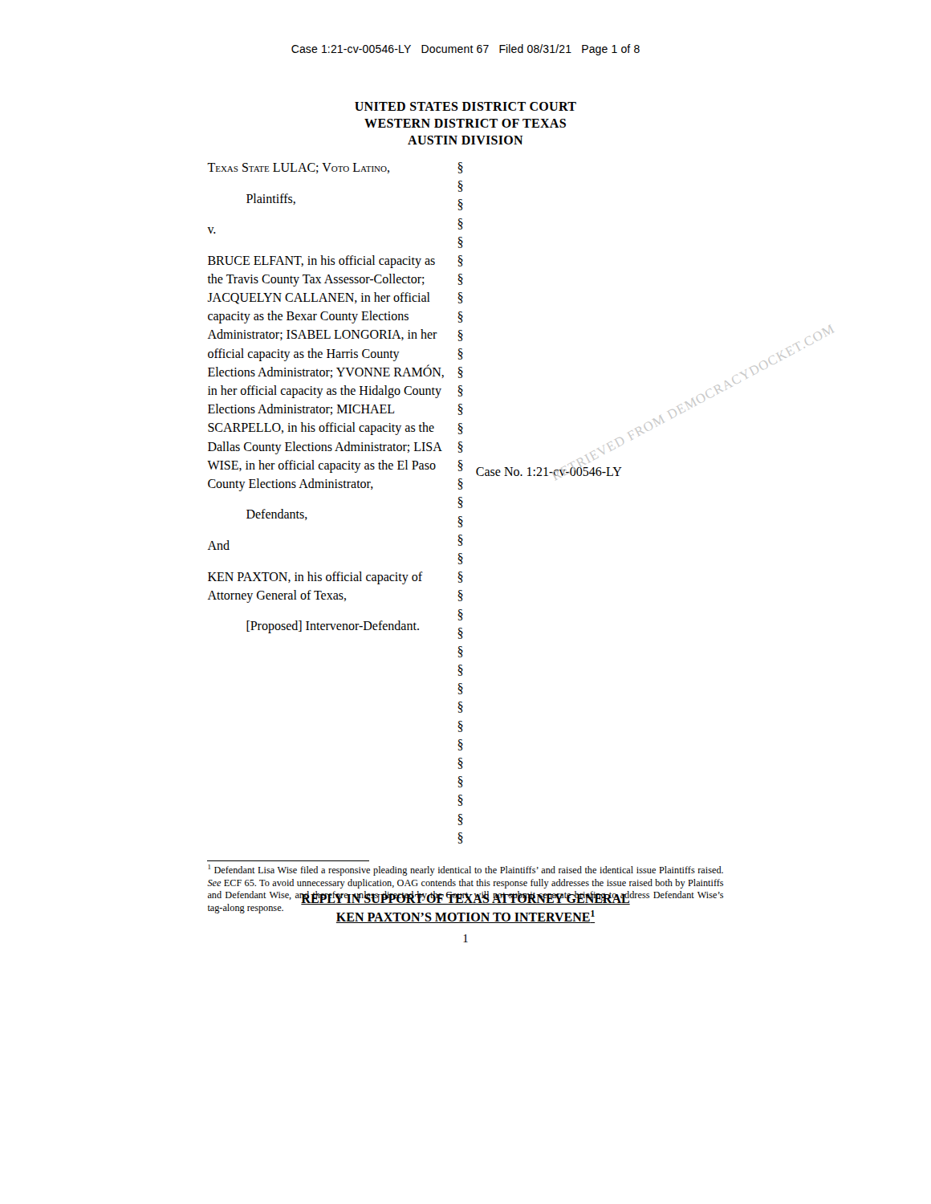Case 1:21-cv-00546-LY Document 67 Filed 08/31/21 Page 1 of 8
UNITED STATES DISTRICT COURT
WESTERN DISTRICT OF TEXAS
AUSTIN DIVISION
| Texas State LULAC; Voto Latino , Plaintiffs, v. BRUCE ELFANT, in his official capacity as the Travis County Tax Assessor-Collector; JACQUELYN CALLANEN, in her official capacity as the Bexar County Elections Administrator; ISABEL LONGORIA, in her official capacity as the Harris County Elections Administrator; YVONNE RAMÓN, in her official capacity as the Hidalgo County Elections Administrator; MICHAEL SCARPELLO, in his official capacity as the Dallas County Elections Administrator; LISA WISE, in her official capacity as the El Paso County Elections Administrator, Defendants, And KEN PAXTON, in his official capacity of Attorney General of Texas, [Proposed] Intervenor-Defendant. | § § § § § § § § § § § § § § § § § § § § § § § § § § § § § § § § § § § § § | RETRIEVED FROM DEMOCRACYDOCKET.COM Case No. 1:21-cv-00546-LY |
REPLY IN SUPPORT OF TEXAS ATTORNEY GENERAL
KEN PAXTON’S MOTION TO INTERVENE1
1 Defendant Lisa Wise filed a responsive pleading nearly identical to the Plaintiffs’ and raised the identical issue Plaintiffs raised. See ECF 65. To avoid unnecessary duplication, OAG contends that this response fully addresses the issue raised both by Plaintiffs and Defendant Wise, and therefore, unless directed by the Court, will not submit separate briefing to address Defendant Wise’s tag-along response.
1